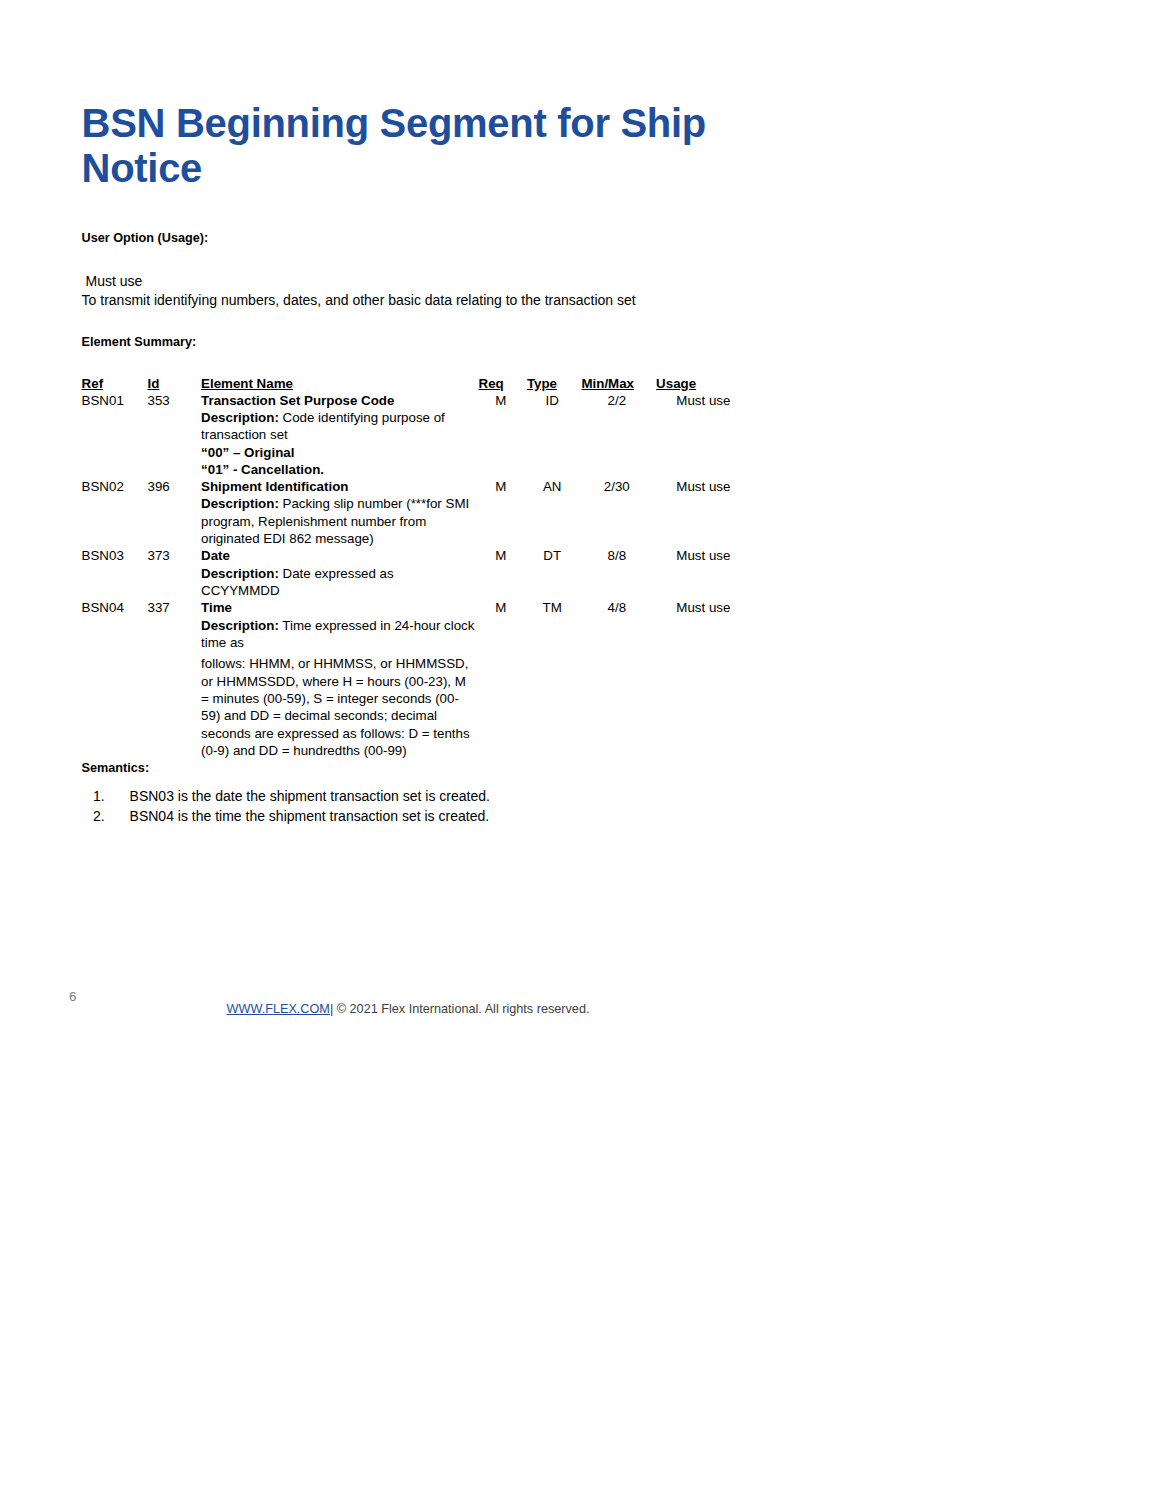BSN Beginning Segment for Ship Notice
User Option (Usage):
Must use
To transmit identifying numbers, dates, and other basic data relating to the transaction set
Element Summary:
| Ref | Id | Element Name | Req | Type | Min/Max | Usage |
| --- | --- | --- | --- | --- | --- | --- |
| BSN01 | 353 | Transaction Set Purpose Code Description: Code identifying purpose of transaction set “00” – Original “01” - Cancellation. | M | ID | 2/2 | Must use |
| BSN02 | 396 | Shipment Identification Description: Packing slip number (***for SMI program, Replenishment number from originated EDI 862 message) | M | AN | 2/30 | Must use |
| BSN03 | 373 | Date Description: Date expressed as CCYYMMDD | M | DT | 8/8 | Must use |
| BSN04 | 337 | Time Description: Time expressed in 24-hour clock time as follows: HHMM, or HHMMSS, or HHMMSSD, or HHMMSSDD, where H = hours (00-23), M = minutes (00-59), S = integer seconds (00-59) and DD = decimal seconds; decimal seconds are expressed as follows: D = tenths (0-9) and DD = hundredths (00-99) | M | TM | 4/8 | Must use |
Semantics:
BSN03 is the date the shipment transaction set is created.
BSN04 is the time the shipment transaction set is created.
6
WWW.FLEX.COM| © 2021 Flex International. All rights reserved.